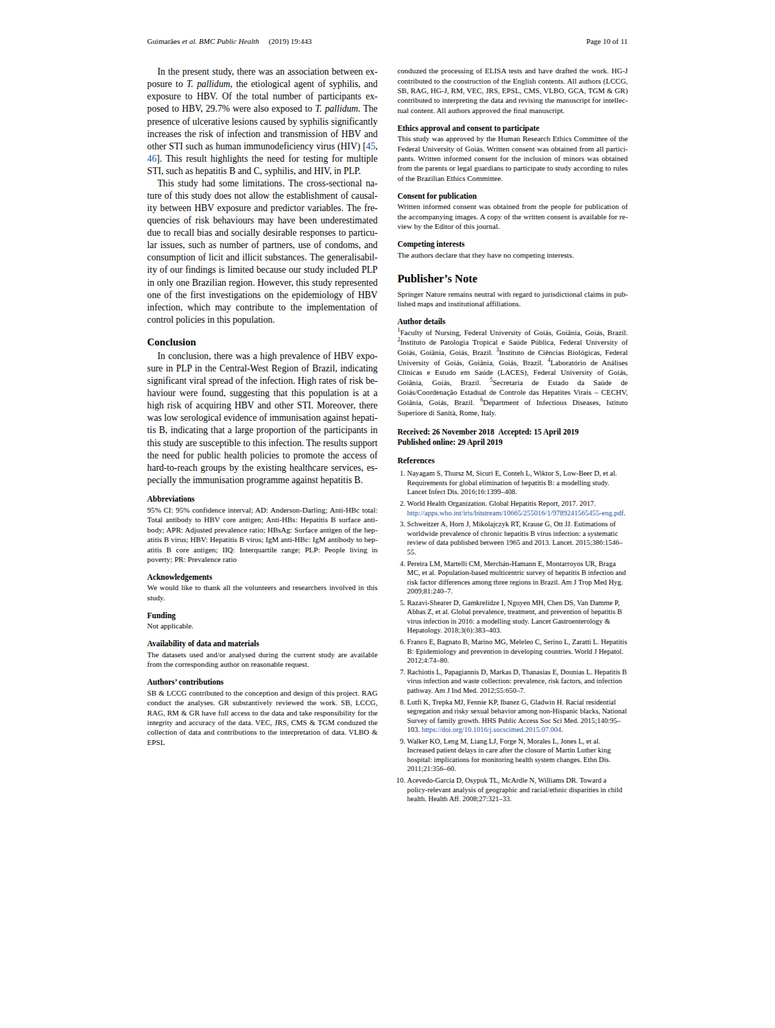Guimarães et al. BMC Public Health (2019) 19:443
Page 10 of 11
In the present study, there was an association between exposure to T. pallidum, the etiological agent of syphilis, and exposure to HBV. Of the total number of participants exposed to HBV, 29.7% were also exposed to T. pallidum. The presence of ulcerative lesions caused by syphilis significantly increases the risk of infection and transmission of HBV and other STI such as human immunodeficiency virus (HIV) [45, 46]. This result highlights the need for testing for multiple STI, such as hepatitis B and C, syphilis, and HIV, in PLP.
This study had some limitations. The cross-sectional nature of this study does not allow the establishment of causality between HBV exposure and predictor variables. The frequencies of risk behaviours may have been underestimated due to recall bias and socially desirable responses to particular issues, such as number of partners, use of condoms, and consumption of licit and illicit substances. The generalisability of our findings is limited because our study included PLP in only one Brazilian region. However, this study represented one of the first investigations on the epidemiology of HBV infection, which may contribute to the implementation of control policies in this population.
Conclusion
In conclusion, there was a high prevalence of HBV exposure in PLP in the Central-West Region of Brazil, indicating significant viral spread of the infection. High rates of risk behaviour were found, suggesting that this population is at a high risk of acquiring HBV and other STI. Moreover, there was low serological evidence of immunisation against hepatitis B, indicating that a large proportion of the participants in this study are susceptible to this infection. The results support the need for public health policies to promote the access of hard-to-reach groups by the existing healthcare services, especially the immunisation programme against hepatitis B.
Abbreviations
95% CI: 95% confidence interval; AD: Anderson-Darling; Anti-HBc total: Total antibody to HBV core antigen; Anti-HBs: Hepatitis B surface antibody; APR: Adjusted prevalence ratio; HBsAg: Surface antigen of the hepatitis B virus; HBV: Hepatitis B virus; IgM anti-HBc: IgM antibody to hepatitis B core antigen; IIQ: Interquartile range; PLP: People living in poverty; PR: Prevalence ratio
Acknowledgements
We would like to thank all the volunteers and researchers involved in this study.
Funding
Not applicable.
Availability of data and materials
The datasets used and/or analysed during the current study are available from the corresponding author on reasonable request.
Authors’ contributions
SB & LCCG contributed to the conception and design of this project. RAG conduct the analyses. GR substantively reviewed the work. SB, LCCG, RAG, RM & GR have full access to the data and take responsibility for the integrity and accuracy of the data. VEC, JRS, CMS & TGM conduzed the collection of data and contributions to the interpretation of data. VLBO & EPSL
conduzed the processing of ELISA tests and have drafted the work. HG-J contributed to the construction of the English contents. All authors (LCCG, SB, RAG, HG-J, RM, VEC, JRS, EPSL, CMS, VLBO, GCA, TGM & GR) contributed to interpreting the data and revising the manuscript for intellectual content. All authors approved the final manuscript.
Ethics approval and consent to participate
This study was approved by the Human Research Ethics Committee of the Federal University of Goiás. Written consent was obtained from all participants. Written informed consent for the inclusion of minors was obtained from the parents or legal guardians to participate to study according to rules of the Brazilian Ethics Committee.
Consent for publication
Written informed consent was obtained from the people for publication of the accompanying images. A copy of the written consent is available for review by the Editor of this journal.
Competing interests
The authors declare that they have no competing interests.
Publisher’s Note
Springer Nature remains neutral with regard to jurisdictional claims in published maps and institutional affiliations.
Author details
1Faculty of Nursing, Federal University of Goiás, Goiânia, Goiás, Brazil. 2Instituto de Patologia Tropical e Saúde Pública, Federal University of Goiás, Goiânia, Goiás, Brazil. 3Instituto de Ciências Biológicas, Federal University of Goiás, Goiânia, Goiás, Brazil. 4Laboratório de Análises Clínicas e Estudo em Saúde (LACES), Federal University of Goiás, Goiânia, Goiás, Brazil. 5Secretaria de Estado da Saúde de Goiás/Coordenação Estadual de Controle das Hepatites Virais – CECHV, Goiânia, Goiás, Brazil. 6Department of Infectious Diseases, Istituto Superiore di Sanità, Rome, Italy.
Received: 26 November 2018 Accepted: 15 April 2019
Published online: 29 April 2019
References
Nayagam S, Thursz M, Sicuri E, Conteh L, Wiktor S, Low-Beer D, et al. Requirements for global elimination of hepatitis B: a modelling study. Lancet Infect Dis. 2016;16:1399–408.
World Health Organization. Global Hepatitis Report, 2017. 2017. http://apps.who.int/iris/bitstream/10665/255016/1/9789241565455-eng.pdf.
Schweitzer A, Horn J, Mikolajczyk RT, Krause G, Ott JJ. Estimations of worldwide prevalence of chronic hepatitis B virus infection: a systematic review of data published between 1965 and 2013. Lancet. 2015;386:1546–55.
Pereira LM, Martelli CM, Merchán-Hamann E, Montarroyos UR, Braga MC, et al. Population-based multicentric survey of hepatitis B infection and risk factor differences among three regions in Brazil. Am J Trop Med Hyg. 2009;81:240–7.
Razavi-Shearer D, Gamkrelidze I, Nguyen MH, Chen DS, Van Damme P, Abbas Z, et al. Global prevalence, treatment, and prevention of hepatitis B virus infection in 2016: a modelling study. Lancet Gastroenterology & Hepatology. 2018;3(6):383–403.
Franco E, Bagnato B, Marino MG, Meleleo C, Serino L, Zaratti L. Hepatitis B: Epidemiology and prevention in developing countries. World J Hepatol. 2012;4:74–80.
Rachiotis L, Papagiannis D, Markas D, Thanasias E, Dounias L. Hepatitis B virus infection and waste collection: prevalence, risk factors, and infection pathway. Am J Ind Med. 2012;55:650–7.
Lutfi K, Trepka MJ, Fennie KP, Ibanez G, Gladwin H. Racial residential segregation and risky sexual behavior among non-Hispanic blacks, National Survey of family growth. HHS Public Access Soc Sci Med. 2015;140:95–103. https://doi.org/10.1016/j.socscimed.2015.07.004.
Walker KO, Leng M, Liang LJ, Forge N, Morales L, Jones L, et al. Increased patient delays in care after the closure of Martin Luther king hospital: implications for monitoring health system changes. Ethn Dis. 2011;21:356–60.
Acevedo-Garcia D, Osypuk TL, McArdle N, Williams DR. Toward a policy-relevant analysis of geographic and racial/ethnic disparities in child health. Health Aff. 2008;27:321–33.